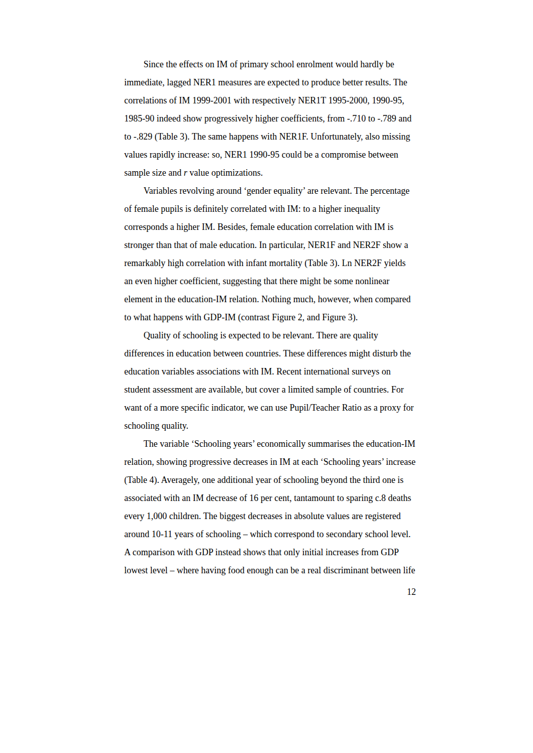Since the effects on IM of primary school enrolment would hardly be immediate, lagged NER1 measures are expected to produce better results. The correlations of IM 1999-2001 with respectively NER1T 1995-2000, 1990-95, 1985-90 indeed show progressively higher coefficients, from -.710 to -.789 and to -.829 (Table 3). The same happens with NER1F. Unfortunately, also missing values rapidly increase: so, NER1 1990-95 could be a compromise between sample size and r value optimizations.
Variables revolving around ‘gender equality’ are relevant. The percentage of female pupils is definitely correlated with IM: to a higher inequality corresponds a higher IM. Besides, female education correlation with IM is stronger than that of male education. In particular, NER1F and NER2F show a remarkably high correlation with infant mortality (Table 3). Ln NER2F yields an even higher coefficient, suggesting that there might be some nonlinear element in the education-IM relation. Nothing much, however, when compared to what happens with GDP-IM (contrast Figure 2, and Figure 3).
Quality of schooling is expected to be relevant. There are quality differences in education between countries. These differences might disturb the education variables associations with IM. Recent international surveys on student assessment are available, but cover a limited sample of countries. For want of a more specific indicator, we can use Pupil/Teacher Ratio as a proxy for schooling quality.
The variable ‘Schooling years’ economically summarises the education-IM relation, showing progressive decreases in IM at each ‘Schooling years’ increase (Table 4). Averagely, one additional year of schooling beyond the third one is associated with an IM decrease of 16 per cent, tantamount to sparing c.8 deaths every 1,000 children. The biggest decreases in absolute values are registered around 10-11 years of schooling – which correspond to secondary school level. A comparison with GDP instead shows that only initial increases from GDP lowest level – where having food enough can be a real discriminant between life
12